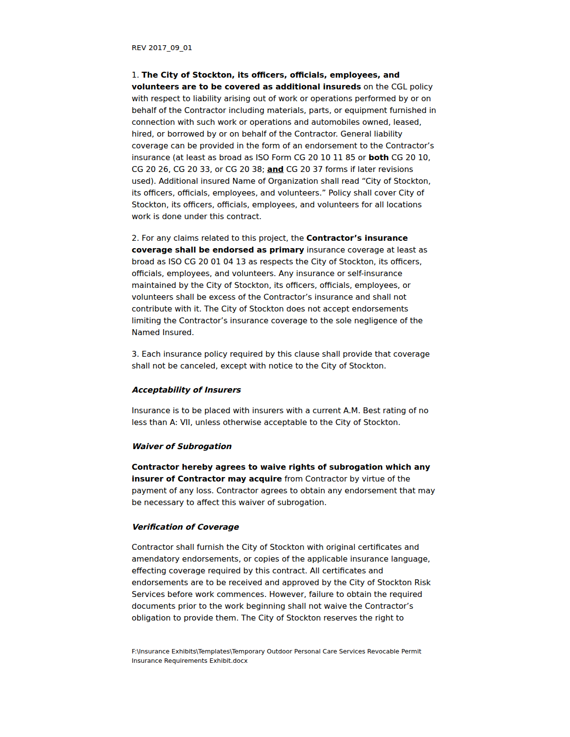REV 2017_09_01
1. The City of Stockton, its officers, officials, employees, and volunteers are to be covered as additional insureds on the CGL policy with respect to liability arising out of work or operations performed by or on behalf of the Contractor including materials, parts, or equipment furnished in connection with such work or operations and automobiles owned, leased, hired, or borrowed by or on behalf of the Contractor. General liability coverage can be provided in the form of an endorsement to the Contractor’s insurance (at least as broad as ISO Form CG 20 10 11 85 or both CG 20 10, CG 20 26, CG 20 33, or CG 20 38; and CG 20 37 forms if later revisions used). Additional insured Name of Organization shall read “City of Stockton, its officers, officials, employees, and volunteers.” Policy shall cover City of Stockton, its officers, officials, employees, and volunteers for all locations work is done under this contract.
2. For any claims related to this project, the Contractor’s insurance coverage shall be endorsed as primary insurance coverage at least as broad as ISO CG 20 01 04 13 as respects the City of Stockton, its officers, officials, employees, and volunteers. Any insurance or self-insurance maintained by the City of Stockton, its officers, officials, employees, or volunteers shall be excess of the Contractor’s insurance and shall not contribute with it. The City of Stockton does not accept endorsements limiting the Contractor’s insurance coverage to the sole negligence of the Named Insured.
3. Each insurance policy required by this clause shall provide that coverage shall not be canceled, except with notice to the City of Stockton.
Acceptability of Insurers
Insurance is to be placed with insurers with a current A.M. Best rating of no less than A: VII, unless otherwise acceptable to the City of Stockton.
Waiver of Subrogation
Contractor hereby agrees to waive rights of subrogation which any insurer of Contractor may acquire from Contractor by virtue of the payment of any loss. Contractor agrees to obtain any endorsement that may be necessary to affect this waiver of subrogation.
Verification of Coverage
Contractor shall furnish the City of Stockton with original certificates and amendatory endorsements, or copies of the applicable insurance language, effecting coverage required by this contract. All certificates and endorsements are to be received and approved by the City of Stockton Risk Services before work commences. However, failure to obtain the required documents prior to the work beginning shall not waive the Contractor’s obligation to provide them. The City of Stockton reserves the right to
F:\Insurance Exhibits\Templates\Temporary Outdoor Personal Care Services Revocable Permit Insurance Requirements Exhibit.docx